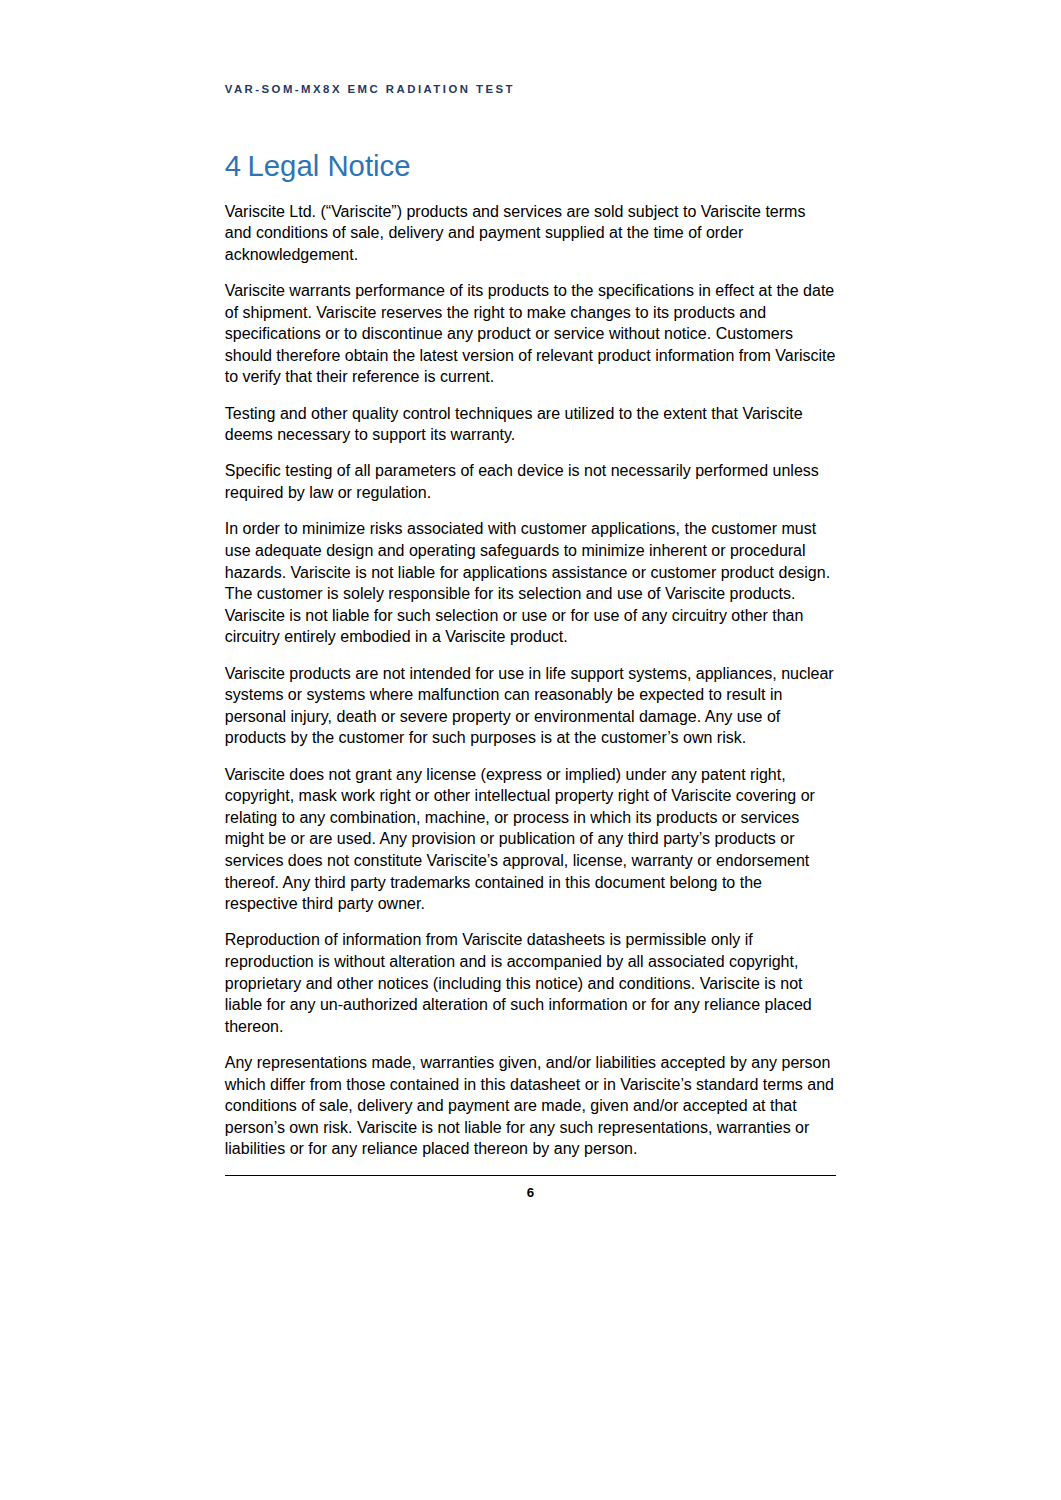VAR-SOM-MX8X EMC Radiation Test
4 Legal Notice
Variscite Ltd. (“Variscite”) products and services are sold subject to Variscite terms and conditions of sale, delivery and payment supplied at the time of order acknowledgement.
Variscite warrants performance of its products to the specifications in effect at the date of shipment. Variscite reserves the right to make changes to its products and specifications or to discontinue any product or service without notice. Customers should therefore obtain the latest version of relevant product information from Variscite to verify that their reference is current.
Testing and other quality control techniques are utilized to the extent that Variscite deems necessary to support its warranty.
Specific testing of all parameters of each device is not necessarily performed unless required by law or regulation.
In order to minimize risks associated with customer applications, the customer must use adequate design and operating safeguards to minimize inherent or procedural hazards. Variscite is not liable for applications assistance or customer product design. The customer is solely responsible for its selection and use of Variscite products. Variscite is not liable for such selection or use or for use of any circuitry other than circuitry entirely embodied in a Variscite product.
Variscite products are not intended for use in life support systems, appliances, nuclear systems or systems where malfunction can reasonably be expected to result in personal injury, death or severe property or environmental damage. Any use of products by the customer for such purposes is at the customer’s own risk.
Variscite does not grant any license (express or implied) under any patent right, copyright, mask work right or other intellectual property right of Variscite covering or relating to any combination, machine, or process in which its products or services might be or are used. Any provision or publication of any third party’s products or services does not constitute Variscite’s approval, license, warranty or endorsement thereof. Any third party trademarks contained in this document belong to the respective third party owner.
Reproduction of information from Variscite datasheets is permissible only if reproduction is without alteration and is accompanied by all associated copyright, proprietary and other notices (including this notice) and conditions. Variscite is not liable for any un-authorized alteration of such information or for any reliance placed thereon.
Any representations made, warranties given, and/or liabilities accepted by any person which differ from those contained in this datasheet or in Variscite’s standard terms and conditions of sale, delivery and payment are made, given and/or accepted at that person’s own risk. Variscite is not liable for any such representations, warranties or liabilities or for any reliance placed thereon by any person.
6